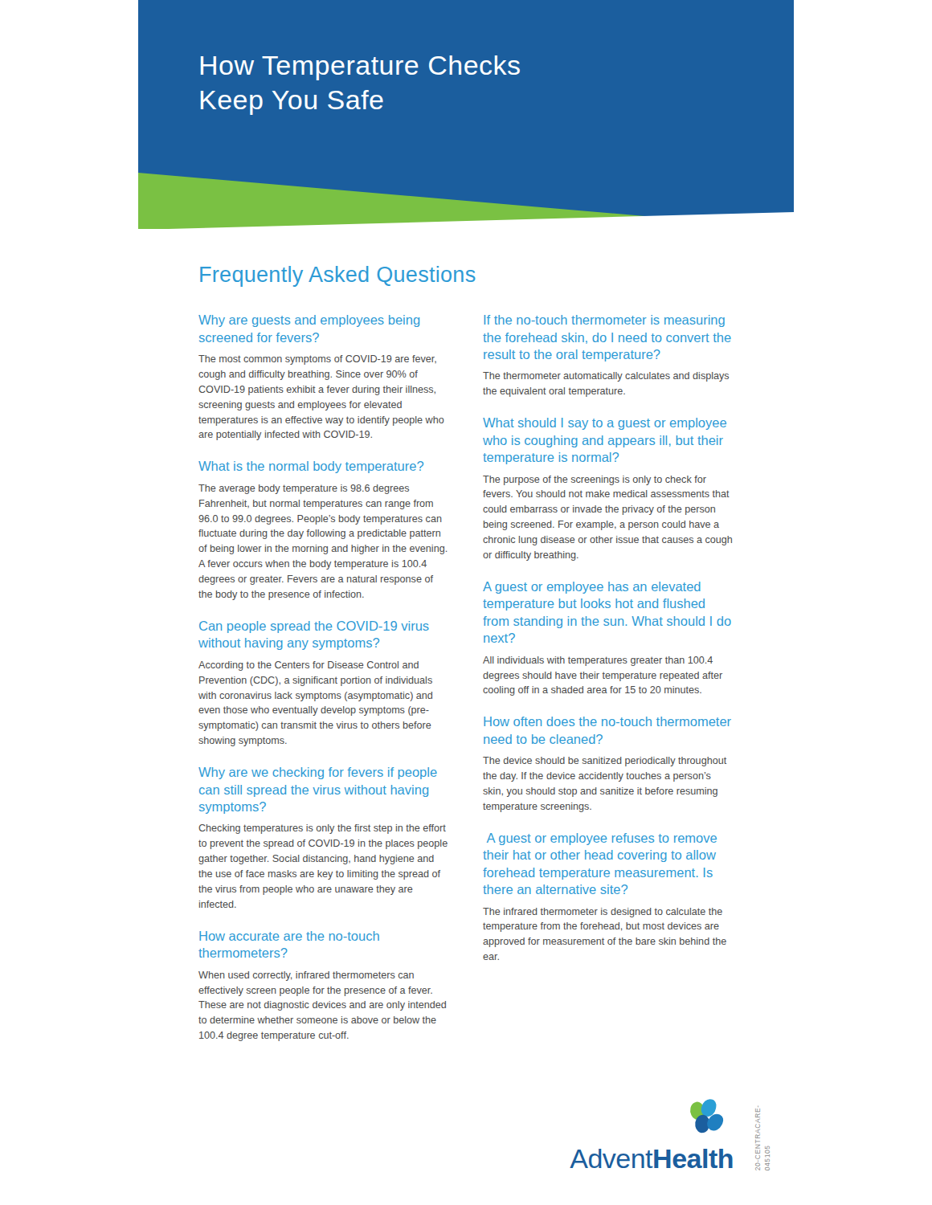How Temperature Checks
Keep You Safe
Frequently Asked Questions
Why are guests and employees being screened for fevers?
The most common symptoms of COVID-19 are fever, cough and difficulty breathing. Since over 90% of COVID-19 patients exhibit a fever during their illness, screening guests and employees for elevated temperatures is an effective way to identify people who are potentially infected with COVID-19.
What is the normal body temperature?
The average body temperature is 98.6 degrees Fahrenheit, but normal temperatures can range from 96.0 to 99.0 degrees. People’s body temperatures can fluctuate during the day following a predictable pattern of being lower in the morning and higher in the evening. A fever occurs when the body temperature is 100.4 degrees or greater. Fevers are a natural response of the body to the presence of infection.
Can people spread the COVID-19 virus without having any symptoms?
According to the Centers for Disease Control and Prevention (CDC), a significant portion of individuals with coronavirus lack symptoms (asymptomatic) and even those who eventually develop symptoms (pre-symptomatic) can transmit the virus to others before showing symptoms.
Why are we checking for fevers if people can still spread the virus without having symptoms?
Checking temperatures is only the first step in the effort to prevent the spread of COVID-19 in the places people gather together. Social distancing, hand hygiene and the use of face masks are key to limiting the spread of the virus from people who are unaware they are infected.
How accurate are the no-touch thermometers?
When used correctly, infrared thermometers can effectively screen people for the presence of a fever. These are not diagnostic devices and are only intended to determine whether someone is above or below the 100.4 degree temperature cut-off.
If the no-touch thermometer is measuring the forehead skin, do I need to convert the result to the oral temperature?
The thermometer automatically calculates and displays the equivalent oral temperature.
What should I say to a guest or employee who is coughing and appears ill, but their temperature is normal?
The purpose of the screenings is only to check for fevers. You should not make medical assessments that could embarrass or invade the privacy of the person being screened. For example, a person could have a chronic lung disease or other issue that causes a cough or difficulty breathing.
A guest or employee has an elevated temperature but looks hot and flushed from standing in the sun. What should I do next?
All individuals with temperatures greater than 100.4 degrees should have their temperature repeated after cooling off in a shaded area for 15 to 20 minutes.
How often does the no-touch thermometer need to be cleaned?
The device should be sanitized periodically throughout the day. If the device accidently touches a person’s skin, you should stop and sanitize it before resuming temperature screenings.
A guest or employee refuses to remove their hat or other head covering to allow forehead temperature measurement. Is there an alternative site?
The infrared thermometer is designed to calculate the temperature from the forehead, but most devices are approved for measurement of the bare skin behind the ear.
Advent Health
20-CENTRACARE-045105